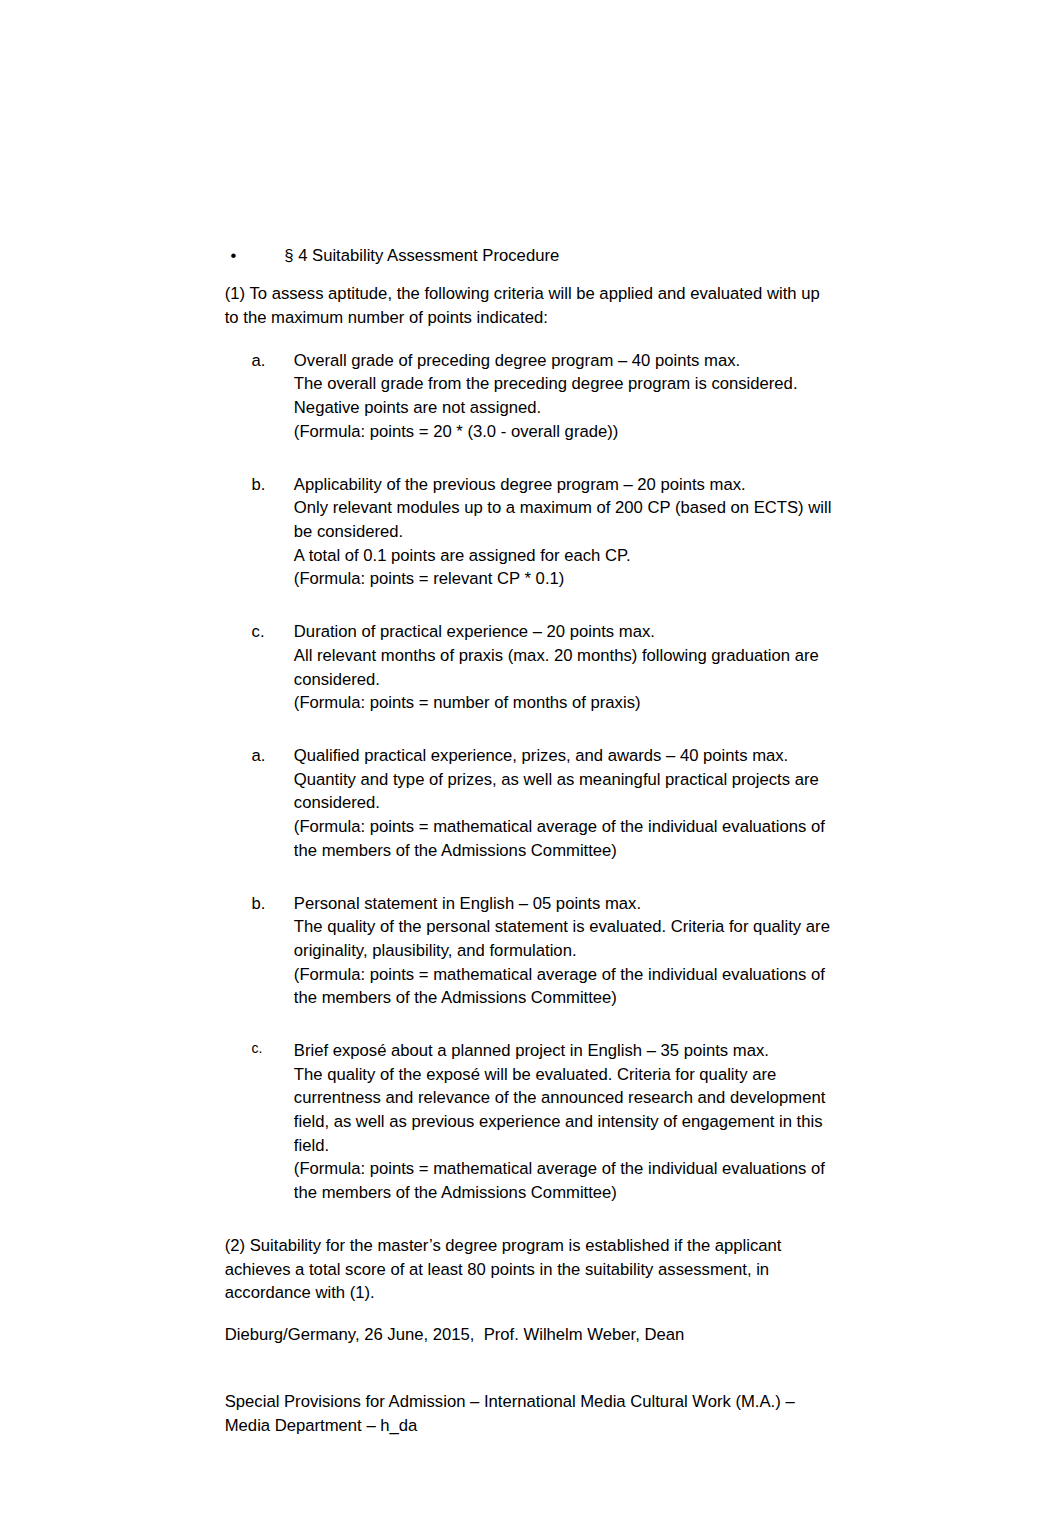§ 4 Suitability Assessment Procedure
(1) To assess aptitude, the following criteria will be applied and evaluated with up to the maximum number of points indicated:
a. Overall grade of preceding degree program – 40 points max. The overall grade from the preceding degree program is considered. Negative points are not assigned. (Formula: points = 20 * (3.0 - overall grade))
b. Applicability of the previous degree program – 20 points max. Only relevant modules up to a maximum of 200 CP (based on ECTS) will be considered. A total of 0.1 points are assigned for each CP. (Formula: points = relevant CP * 0.1)
c. Duration of practical experience – 20 points max. All relevant months of praxis (max. 20 months) following graduation are considered. (Formula: points = number of months of praxis)
a. Qualified practical experience, prizes, and awards – 40 points max. Quantity and type of prizes, as well as meaningful practical projects are considered. (Formula: points = mathematical average of the individual evaluations of the members of the Admissions Committee)
b. Personal statement in English – 05 points max. The quality of the personal statement is evaluated. Criteria for quality are originality, plausibility, and formulation. (Formula: points = mathematical average of the individual evaluations of the members of the Admissions Committee)
c. Brief exposé about a planned project in English – 35 points max. The quality of the exposé will be evaluated. Criteria for quality are currentness and relevance of the announced research and development field, as well as previous experience and intensity of engagement in this field. (Formula: points = mathematical average of the individual evaluations of the members of the Admissions Committee)
(2) Suitability for the master’s degree program is established if the applicant achieves a total score of at least 80 points in the suitability assessment, in accordance with (1).
Dieburg/Germany, 26 June, 2015, Prof. Wilhelm Weber, Dean
Special Provisions for Admission – International Media Cultural Work (M.A.) – Media Department – h_da